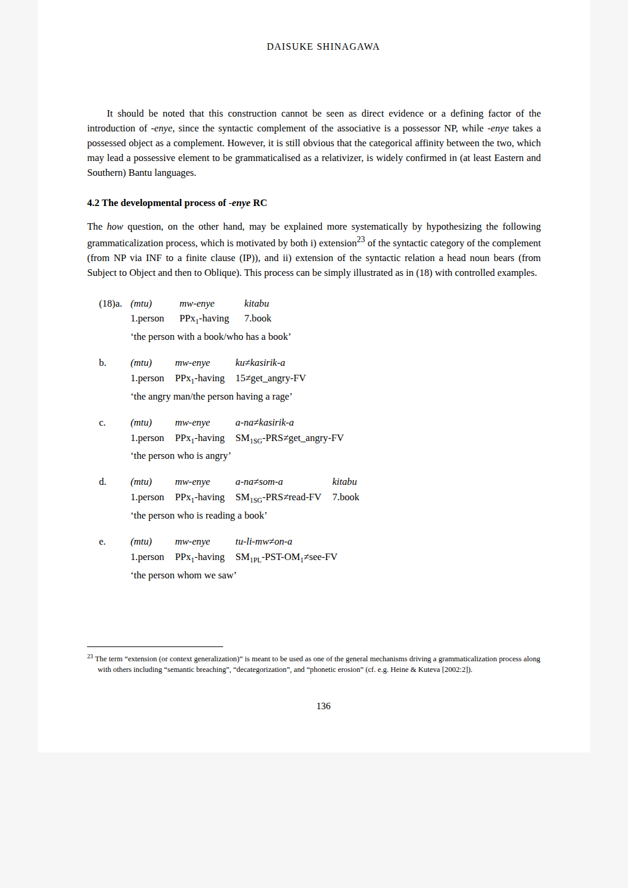DAISUKE SHINAGAWA
It should be noted that this construction cannot be seen as direct evidence or a defining factor of the introduction of -enye, since the syntactic complement of the associative is a possessor NP, while -enye takes a possessed object as a complement. However, it is still obvious that the categorical affinity between the two, which may lead a possessive element to be grammaticalised as a relativizer, is widely confirmed in (at least Eastern and Southern) Bantu languages.
4.2 The developmental process of -enye RC
The how question, on the other hand, may be explained more systematically by hypothesizing the following grammaticalization process, which is motivated by both i) extension23 of the syntactic category of the complement (from NP via INF to a finite clause (IP)), and ii) extension of the syntactic relation a head noun bears (from Subject to Object and then to Oblique). This process can be simply illustrated as in (18) with controlled examples.
(18)a.
(mtu) mw-enye kitabu 1.person PPx1-having 7.book ‘the person with a book/who has a book’
b.
(mtu) mw-enye ku≠kasirik-a 1.person PPx1-having 15≠get_angry-FV ‘the angry man/the person having a rage’
c.
(mtu) mw-enye a-na≠kasirik-a 1.person PPx1-having SM1SG-PRS≠get_angry-FV ‘the person who is angry’
d.
(mtu) mw-enye a-na≠som-a kitabu 1.person PPx1-having SM1SG-PRS≠read-FV 7.book ‘the person who is reading a book’
e.
(mtu) mw-enye tu-li-mw≠on-a 1.person PPx1-having SM1PL-PST-OM1≠see-FV ‘the person whom we saw’
23 The term “extension (or context generalization)” is meant to be used as one of the general mechanisms driving a grammaticalization process along with others including “semantic breaching”, “decategorization”, and “phonetic erosion” (cf. e.g. Heine & Kuteva [2002:2]).
136